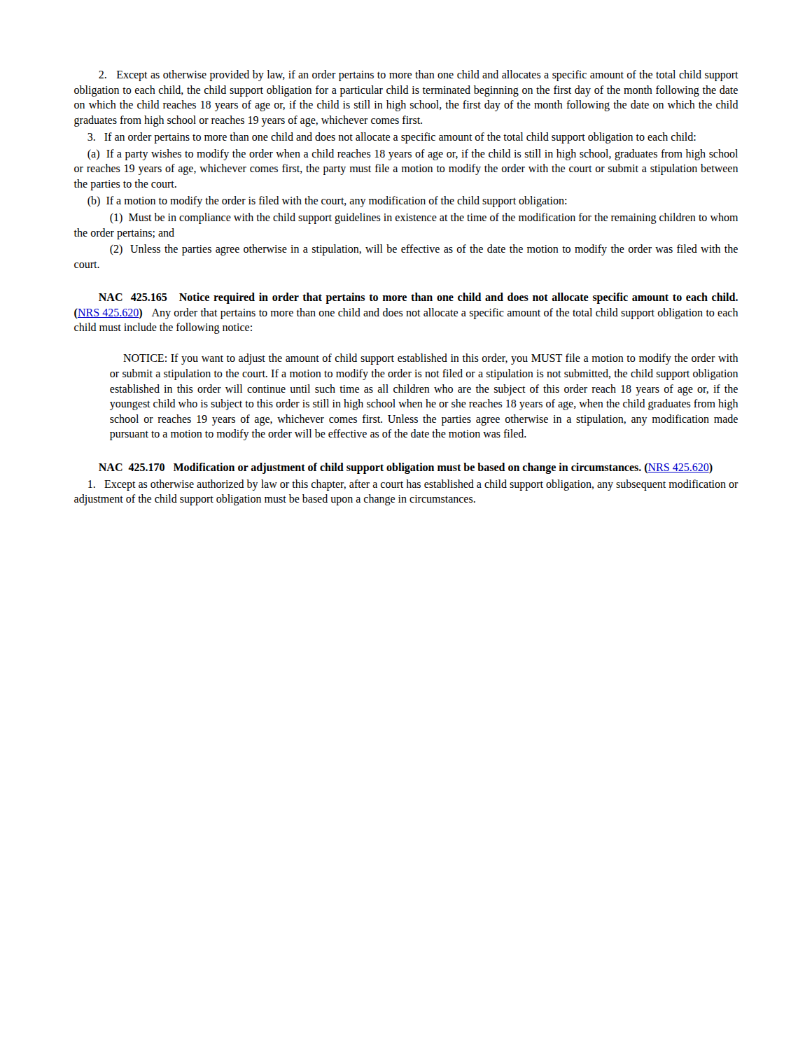2. Except as otherwise provided by law, if an order pertains to more than one child and allocates a specific amount of the total child support obligation to each child, the child support obligation for a particular child is terminated beginning on the first day of the month following the date on which the child reaches 18 years of age or, if the child is still in high school, the first day of the month following the date on which the child graduates from high school or reaches 19 years of age, whichever comes first.
3. If an order pertains to more than one child and does not allocate a specific amount of the total child support obligation to each child:
(a) If a party wishes to modify the order when a child reaches 18 years of age or, if the child is still in high school, graduates from high school or reaches 19 years of age, whichever comes first, the party must file a motion to modify the order with the court or submit a stipulation between the parties to the court.
(b) If a motion to modify the order is filed with the court, any modification of the child support obligation:
(1) Must be in compliance with the child support guidelines in existence at the time of the modification for the remaining children to whom the order pertains; and
(2) Unless the parties agree otherwise in a stipulation, will be effective as of the date the motion to modify the order was filed with the court.
NAC 425.165 Notice required in order that pertains to more than one child and does not allocate specific amount to each child. (NRS 425.620) Any order that pertains to more than one child and does not allocate a specific amount of the total child support obligation to each child must include the following notice:
NOTICE: If you want to adjust the amount of child support established in this order, you MUST file a motion to modify the order with or submit a stipulation to the court. If a motion to modify the order is not filed or a stipulation is not submitted, the child support obligation established in this order will continue until such time as all children who are the subject of this order reach 18 years of age or, if the youngest child who is subject to this order is still in high school when he or she reaches 18 years of age, when the child graduates from high school or reaches 19 years of age, whichever comes first. Unless the parties agree otherwise in a stipulation, any modification made pursuant to a motion to modify the order will be effective as of the date the motion was filed.
NAC 425.170 Modification or adjustment of child support obligation must be based on change in circumstances. (NRS 425.620)
1. Except as otherwise authorized by law or this chapter, after a court has established a child support obligation, any subsequent modification or adjustment of the child support obligation must be based upon a change in circumstances.